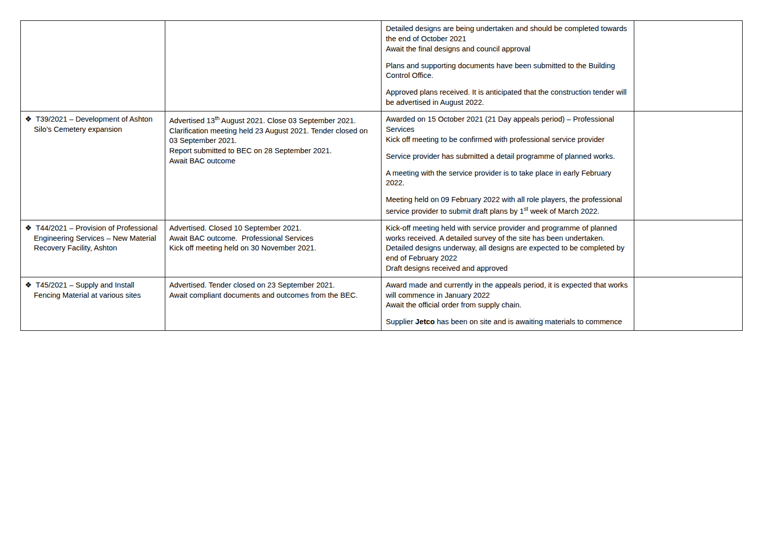| | | Detailed designs are being undertaken and should be completed towards the end of October 2021 Await the final designs and council approval Plans and supporting documents have been submitted to the Building Control Office. Approved plans received. It is anticipated that the construction tender will be advertised in August 2022. | |
| T39/2021 – Development of Ashton Silo’s Cemetery expansion | Advertised 13 th August 2021. Close 03 September 2021. Clarification meeting held 23 August 2021. Tender closed on 03 September 2021. Report submitted to BEC on 28 September 2021. Await BAC outcome | Awarded on 15 October 2021 (21 Day appeals period) – Professional Services Kick off meeting to be confirmed with professional service provider Service provider has submitted a detail programme of planned works. A meeting with the service provider is to take place in early February 2022. Meeting held on 09 February 2022 with all role players, the professional service provider to submit draft plans by 1 st week of March 2022. | |
| T44/2021 – Provision of Professional Engineering Services – New Material Recovery Facility, Ashton | Advertised. Closed 10 September 2021. Await BAC outcome. Professional Services Kick off meeting held on 30 November 2021. | Kick-off meeting held with service provider and programme of planned works received. A detailed survey of the site has been undertaken. Detailed designs underway, all designs are expected to be completed by end of February 2022 Draft designs received and approved | |
| T45/2021 – Supply and Install Fencing Material at various sites | Advertised. Tender closed on 23 September 2021. Await compliant documents and outcomes from the BEC. | Award made and currently in the appeals period, it is expected that works will commence in January 2022 Await the official order from supply chain. Supplier Jetco has been on site and is awaiting materials to commence | |